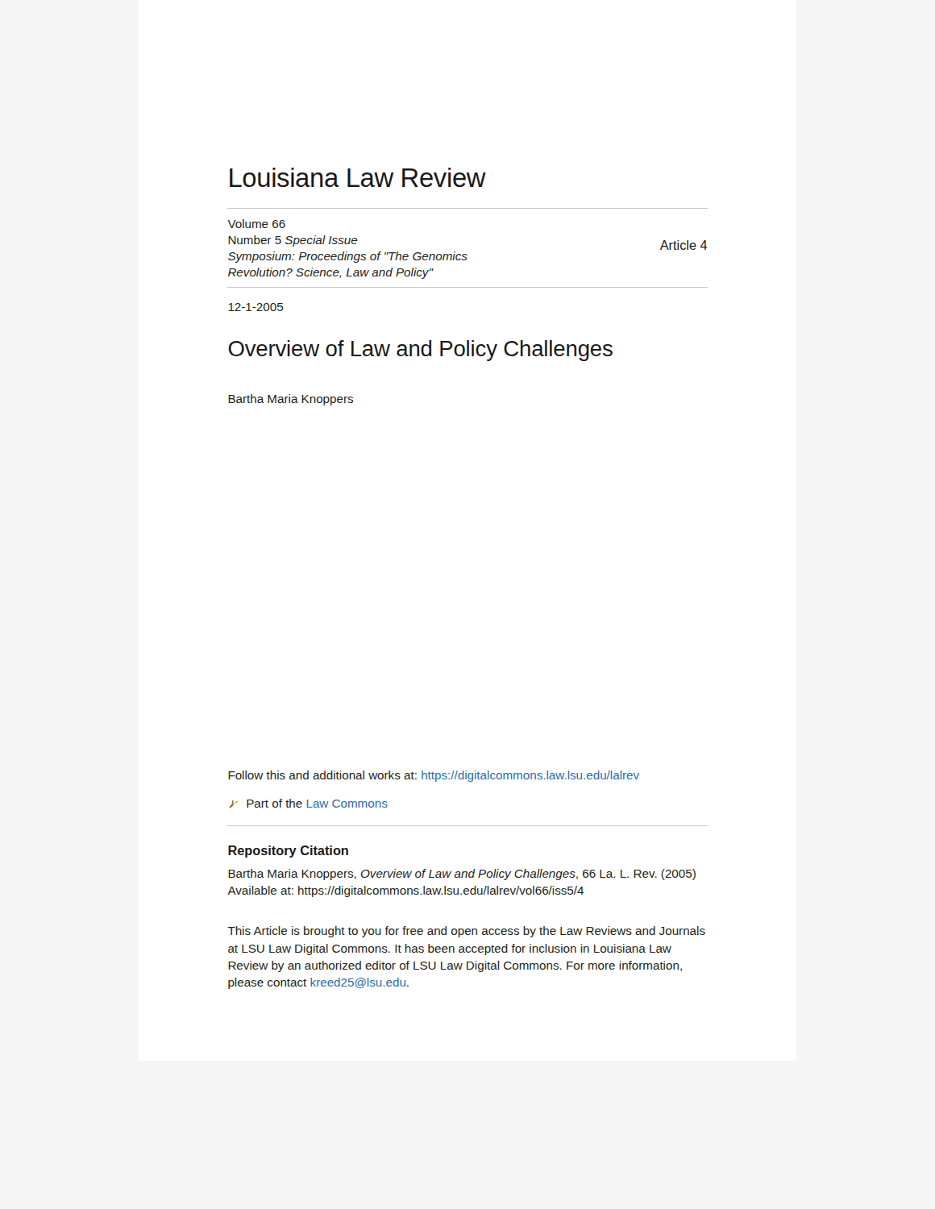Louisiana Law Review
Volume 66
Number 5 Special Issue
Symposium: Proceedings of "The Genomics
Revolution? Science, Law and Policy"
Article 4
12-1-2005
Overview of Law and Policy Challenges
Bartha Maria Knoppers
Follow this and additional works at: https://digitalcommons.law.lsu.edu/lalrev
Part of the Law Commons
Repository Citation
Bartha Maria Knoppers, Overview of Law and Policy Challenges, 66 La. L. Rev. (2005)
Available at: https://digitalcommons.law.lsu.edu/lalrev/vol66/iss5/4
This Article is brought to you for free and open access by the Law Reviews and Journals at LSU Law Digital Commons. It has been accepted for inclusion in Louisiana Law Review by an authorized editor of LSU Law Digital Commons. For more information, please contact kreed25@lsu.edu.